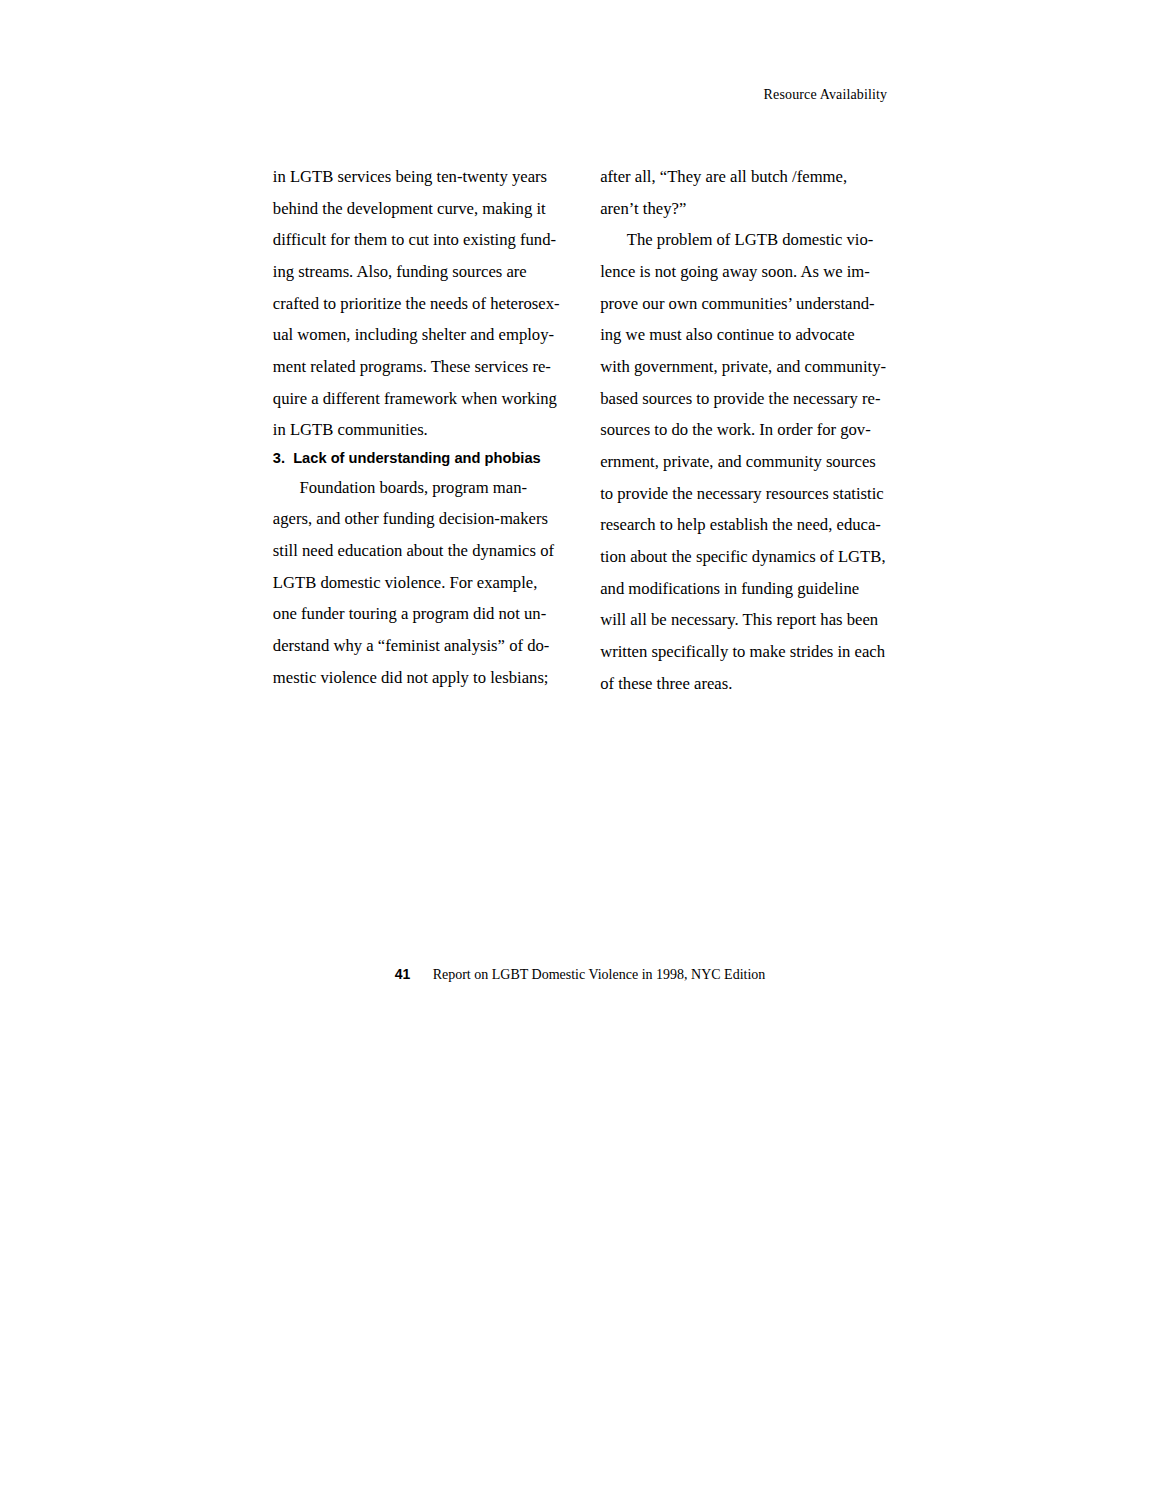Resource Availability
in LGTB services being ten-twenty years behind the development curve, making it difficult for them to cut into existing funding streams. Also, funding sources are crafted to prioritize the needs of heterosexual women, including shelter and employment related programs. These services require a different framework when working in LGTB communities.
3. Lack of understanding and phobias
Foundation boards, program managers, and other funding decision-makers still need education about the dynamics of LGTB domestic violence. For example, one funder touring a program did not understand why a “feminist analysis” of domestic violence did not apply to lesbians; after all, “They are all butch /femme, aren’t they?”
The problem of LGTB domestic violence is not going away soon. As we improve our own communities’ understanding we must also continue to advocate with government, private, and community-based sources to provide the necessary resources to do the work. In order for government, private, and community sources to provide the necessary resources statistic research to help establish the need, education about the specific dynamics of LGTB, and modifications in funding guideline will all be necessary. This report has been written specifically to make strides in each of these three areas.
41 Report on LGBT Domestic Violence in 1998, NYC Edition